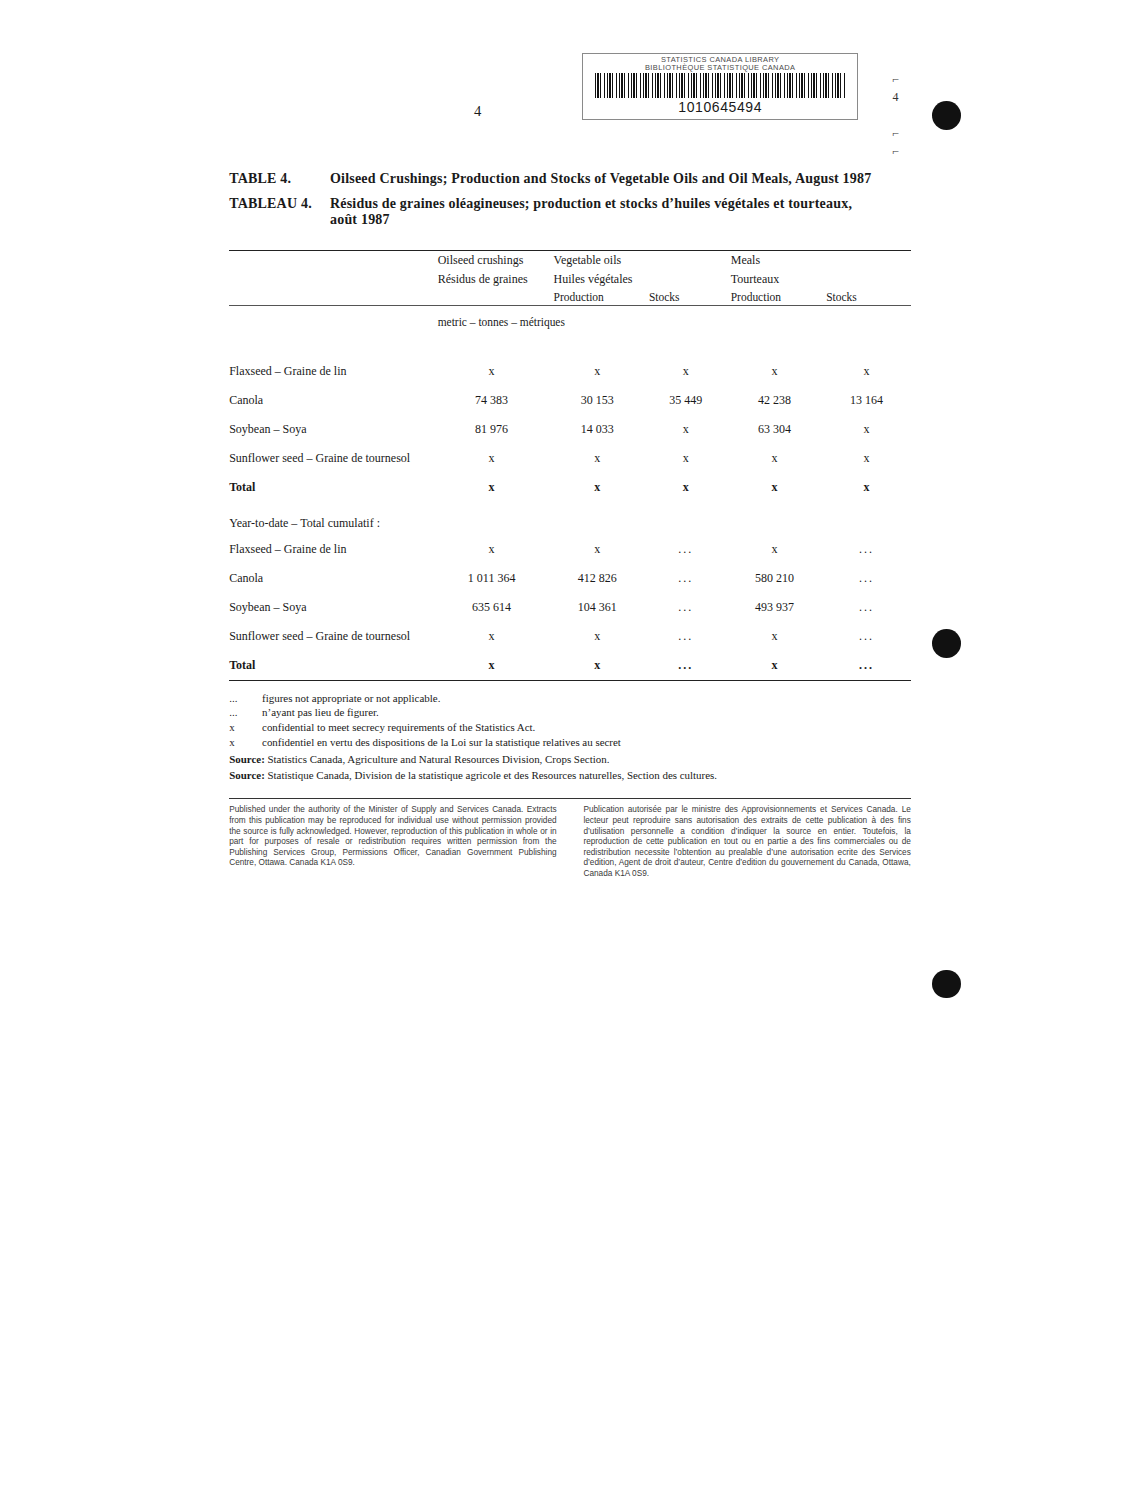4
STATISTICS CANADA LIBRARY
BIBLIOTHÈQUE STATISTIQUE CANADA
1010645494
⌐
4
⌐
⌐
TABLE 4. Oilseed Crushings; Production and Stocks of Vegetable Oils and Oil Meals, August 1987
TABLEAU 4. Résidus de graines oléagineuses; production et stocks d’huiles végétales et tourteaux,août 1987
| | Oilseed crushings | Vegetable oils | Meals |
| --- | --- | --- | --- |
| | Résidus de graines | Huiles végétales | Tourteaux |
| | | Production | Stocks | Production | Stocks |
| | metric – tonnes – métriques |
| Flaxseed – Graine de lin | x | x | x | x | x |
| Canola | 74 383 | 30 153 | 35 449 | 42 238 | 13 164 |
| Soybean – Soya | 81 976 | 14 033 | x | 63 304 | x |
| Sunflower seed – Graine de tournesol | x | x | x | x | x |
| Total | x | x | x | x | x |
| Year-to-date – Total cumulatif : | | | | | |
| Flaxseed – Graine de lin | x | x | ... | x | ... |
| Canola | 1 011 364 | 412 826 | ... | 580 210 | ... |
| Soybean – Soya | 635 614 | 104 361 | ... | 493 937 | ... |
| Sunflower seed – Graine de tournesol | x | x | ... | x | ... |
| Total | x | x | ... | x | ... |
... figures not appropriate or not applicable.
... n’ayant pas lieu de figurer.
xconfidential to meet secrecy requirements of the Statistics Act.
xconfidentiel en vertu des dispositions de la Loi sur la statistique relatives au secret
Source: Statistics Canada, Agriculture and Natural Resources Division, Crops Section.
Source: Statistique Canada, Division de la statistique agricole et des Resources naturelles, Section des cultures.
Published under the authority of the Minister of Supply and Services Canada. Extracts from this publication may be reproduced for individual use without permission provided the source is fully acknowledged. However, reproduction of this publication in whole or in part for purposes of resale or redistribution requires written permission from the Publishing Services Group, Permissions Officer, Canadian Government Publishing Centre, Ottawa. Canada K1A 0S9.
Publication autorisée par le ministre des Approvisionnements et Services Canada. Le lecteur peut reproduire sans autorisation des extraits de cette publication à des fins d’utilisation personnelle a condition d’indiquer la source en entier. Toutefois, la reproduction de cette publication en tout ou en partie a des fins commerciales ou de redistribution necessite l’obtention au prealable d’une autorisation ecrite des Services d’edition, Agent de droit d’auteur, Centre d’edition du gouvernement du Canada, Ottawa, Canada K1A 0S9.